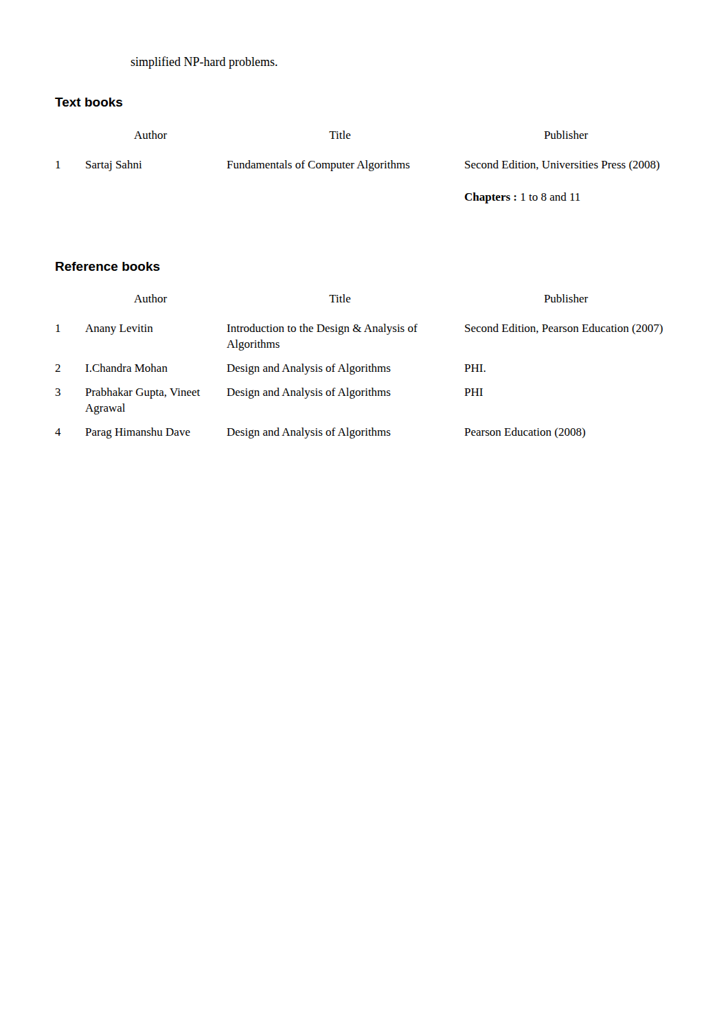simplified NP-hard problems.
Text books
| | Author | Title | Publisher |
| --- | --- | --- | --- |
| 1 | Sartaj Sahni | Fundamentals of Computer Algorithms | Second Edition, Universities Press (2008) |
| | | | Chapters : 1 to 8 and 11 |
Reference books
| | Author | Title | Publisher |
| --- | --- | --- | --- |
| 1 | Anany Levitin | Introduction to the Design & Analysis of Algorithms | Second Edition, Pearson Education (2007) |
| 2 | I.Chandra Mohan | Design and Analysis of Algorithms | PHI. |
| 3 | Prabhakar Gupta, Vineet Agrawal | Design and Analysis of Algorithms | PHI |
| 4 | Parag Himanshu Dave | Design and Analysis of Algorithms | Pearson Education (2008) |